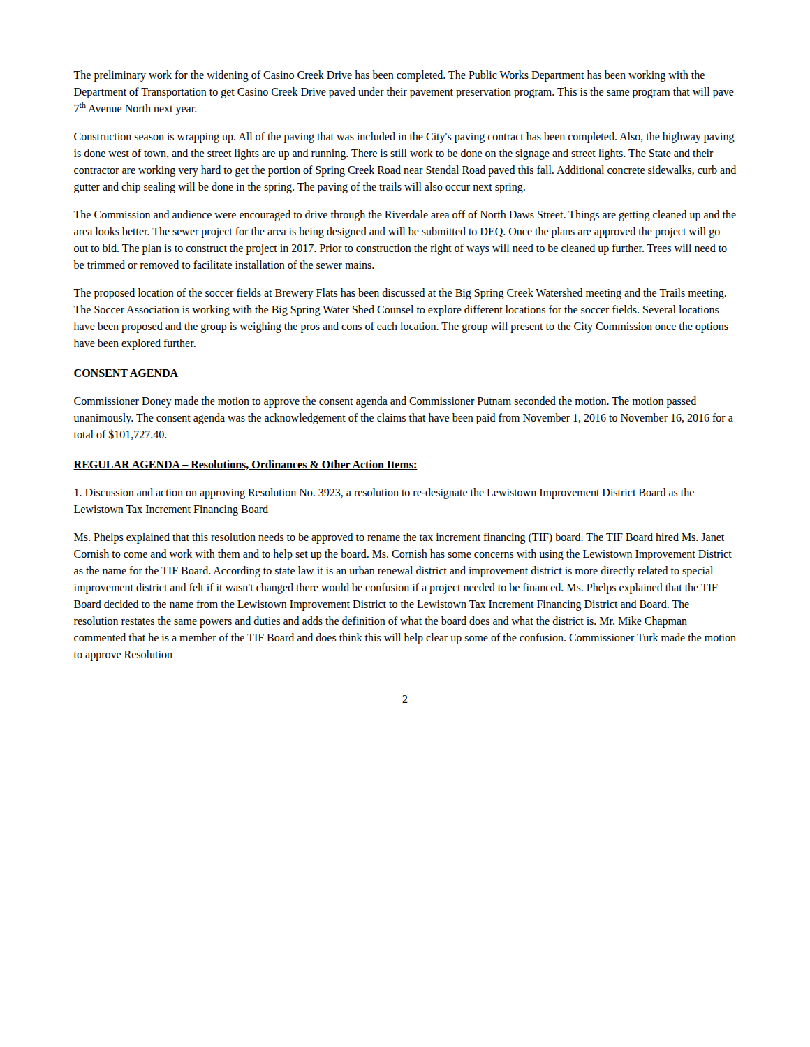The preliminary work for the widening of Casino Creek Drive has been completed. The Public Works Department has been working with the Department of Transportation to get Casino Creek Drive paved under their pavement preservation program. This is the same program that will pave 7th Avenue North next year.
Construction season is wrapping up. All of the paving that was included in the City's paving contract has been completed. Also, the highway paving is done west of town, and the street lights are up and running. There is still work to be done on the signage and street lights. The State and their contractor are working very hard to get the portion of Spring Creek Road near Stendal Road paved this fall. Additional concrete sidewalks, curb and gutter and chip sealing will be done in the spring. The paving of the trails will also occur next spring.
The Commission and audience were encouraged to drive through the Riverdale area off of North Daws Street. Things are getting cleaned up and the area looks better. The sewer project for the area is being designed and will be submitted to DEQ. Once the plans are approved the project will go out to bid. The plan is to construct the project in 2017. Prior to construction the right of ways will need to be cleaned up further. Trees will need to be trimmed or removed to facilitate installation of the sewer mains.
The proposed location of the soccer fields at Brewery Flats has been discussed at the Big Spring Creek Watershed meeting and the Trails meeting. The Soccer Association is working with the Big Spring Water Shed Counsel to explore different locations for the soccer fields. Several locations have been proposed and the group is weighing the pros and cons of each location. The group will present to the City Commission once the options have been explored further.
CONSENT AGENDA
Commissioner Doney made the motion to approve the consent agenda and Commissioner Putnam seconded the motion. The motion passed unanimously. The consent agenda was the acknowledgement of the claims that have been paid from November 1, 2016 to November 16, 2016 for a total of $101,727.40.
REGULAR AGENDA – Resolutions, Ordinances & Other Action Items:
1. Discussion and action on approving Resolution No. 3923, a resolution to re-designate the Lewistown Improvement District Board as the Lewistown Tax Increment Financing Board
Ms. Phelps explained that this resolution needs to be approved to rename the tax increment financing (TIF) board. The TIF Board hired Ms. Janet Cornish to come and work with them and to help set up the board. Ms. Cornish has some concerns with using the Lewistown Improvement District as the name for the TIF Board. According to state law it is an urban renewal district and improvement district is more directly related to special improvement district and felt if it wasn't changed there would be confusion if a project needed to be financed. Ms. Phelps explained that the TIF Board decided to the name from the Lewistown Improvement District to the Lewistown Tax Increment Financing District and Board. The resolution restates the same powers and duties and adds the definition of what the board does and what the district is. Mr. Mike Chapman commented that he is a member of the TIF Board and does think this will help clear up some of the confusion. Commissioner Turk made the motion to approve Resolution
2